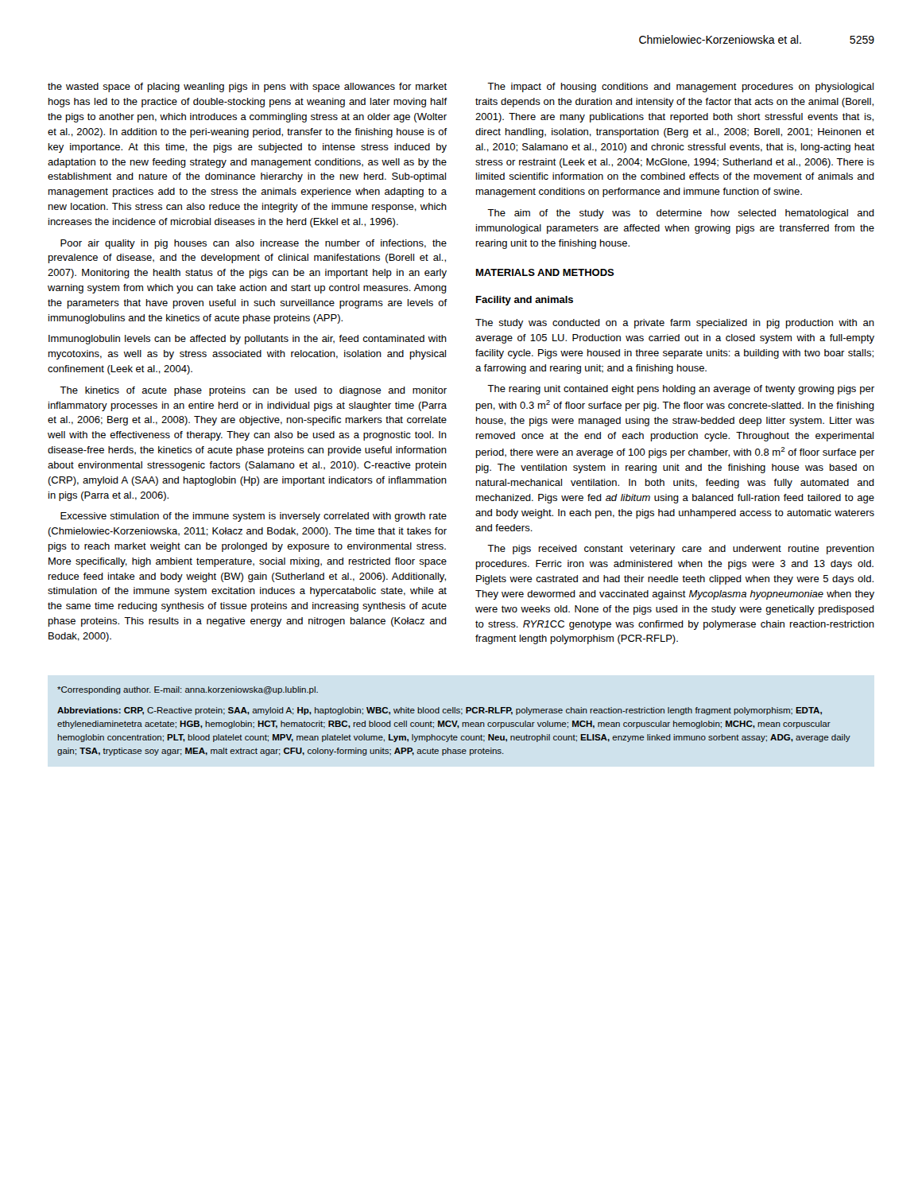Chmielowiec-Korzeniowska et al. 5259
the wasted space of placing weanling pigs in pens with space allowances for market hogs has led to the practice of double-stocking pens at weaning and later moving half the pigs to another pen, which introduces a commingling stress at an older age (Wolter et al., 2002). In addition to the peri-weaning period, transfer to the finishing house is of key importance. At this time, the pigs are subjected to intense stress induced by adaptation to the new feeding strategy and management conditions, as well as by the establishment and nature of the dominance hierarchy in the new herd. Sub-optimal management practices add to the stress the animals experience when adapting to a new location. This stress can also reduce the integrity of the immune response, which increases the incidence of microbial diseases in the herd (Ekkel et al., 1996).
Poor air quality in pig houses can also increase the number of infections, the prevalence of disease, and the development of clinical manifestations (Borell et al., 2007). Monitoring the health status of the pigs can be an important help in an early warning system from which you can take action and start up control measures. Among the parameters that have proven useful in such surveillance programs are levels of immunoglobulins and the kinetics of acute phase proteins (APP).
Immunoglobulin levels can be affected by pollutants in the air, feed contaminated with mycotoxins, as well as by stress associated with relocation, isolation and physical confinement (Leek et al., 2004).
The kinetics of acute phase proteins can be used to diagnose and monitor inflammatory processes in an entire herd or in individual pigs at slaughter time (Parra et al., 2006; Berg et al., 2008). They are objective, non-specific markers that correlate well with the effectiveness of therapy. They can also be used as a prognostic tool. In disease-free herds, the kinetics of acute phase proteins can provide useful information about environmental stressogenic factors (Salamano et al., 2010). C-reactive protein (CRP), amyloid A (SAA) and haptoglobin (Hp) are important indicators of inflammation in pigs (Parra et al., 2006).
Excessive stimulation of the immune system is inversely correlated with growth rate (Chmielowiec-Korzeniowska, 2011; Kołacz and Bodak, 2000). The time that it takes for pigs to reach market weight can be prolonged by exposure to environmental stress. More specifically, high ambient temperature, social mixing, and restricted floor space reduce feed intake and body weight (BW) gain (Sutherland et al., 2006). Additionally, stimulation of the immune system excitation induces a hypercatabolic state, while at the same time reducing synthesis of tissue proteins and increasing synthesis of acute phase proteins. This results in a negative energy and nitrogen balance (Kołacz and Bodak, 2000).
The impact of housing conditions and management procedures on physiological traits depends on the duration and intensity of the factor that acts on the animal (Borell, 2001). There are many publications that reported both short stressful events that is, direct handling, isolation, transportation (Berg et al., 2008; Borell, 2001; Heinonen et al., 2010; Salamano et al., 2010) and chronic stressful events, that is, long-acting heat stress or restraint (Leek et al., 2004; McGlone, 1994; Sutherland et al., 2006). There is limited scientific information on the combined effects of the movement of animals and management conditions on performance and immune function of swine.
The aim of the study was to determine how selected hematological and immunological parameters are affected when growing pigs are transferred from the rearing unit to the finishing house.
Materials and Methods
Facility and animals
The study was conducted on a private farm specialized in pig production with an average of 105 LU. Production was carried out in a closed system with a full-empty facility cycle. Pigs were housed in three separate units: a building with two boar stalls; a farrowing and rearing unit; and a finishing house.
The rearing unit contained eight pens holding an average of twenty growing pigs per pen, with 0.3 m2 of floor surface per pig. The floor was concrete-slatted. In the finishing house, the pigs were managed using the straw-bedded deep litter system. Litter was removed once at the end of each production cycle. Throughout the experimental period, there were an average of 100 pigs per chamber, with 0.8 m2 of floor surface per pig. The ventilation system in rearing unit and the finishing house was based on natural-mechanical ventilation. In both units, feeding was fully automated and mechanized. Pigs were fed ad libitum using a balanced full-ration feed tailored to age and body weight. In each pen, the pigs had unhampered access to automatic waterers and feeders.
The pigs received constant veterinary care and underwent routine prevention procedures. Ferric iron was administered when the pigs were 3 and 13 days old. Piglets were castrated and had their needle teeth clipped when they were 5 days old. They were dewormed and vaccinated against Mycoplasma hyopneumoniae when they were two weeks old. None of the pigs used in the study were genetically predisposed to stress. RYR1 CC genotype was confirmed by polymerase chain reaction-restriction fragment length polymorphism (PCR-RFLP).
*Corresponding author. E-mail: anna.korzeniowska@up.lublin.pl.
Abbreviations: CRP, C-Reactive protein; SAA, amyloid A; Hp, haptoglobin; WBC, white blood cells; PCR-RLFP, polymerase chain reaction-restriction length fragment polymorphism; EDTA, ethylenediaminetetra acetate; HGB, hemoglobin; HCT, hematocrit; RBC, red blood cell count; MCV, mean corpuscular volume; MCH, mean corpuscular hemoglobin; MCHC, mean corpuscular hemoglobin concentration; PLT, blood platelet count; MPV, mean platelet volume, Lym, lymphocyte count; Neu, neutrophil count; ELISA, enzyme linked immuno sorbent assay; ADG, average daily gain; TSA, trypticase soy agar; MEA, malt extract agar; CFU, colony-forming units; APP, acute phase proteins.